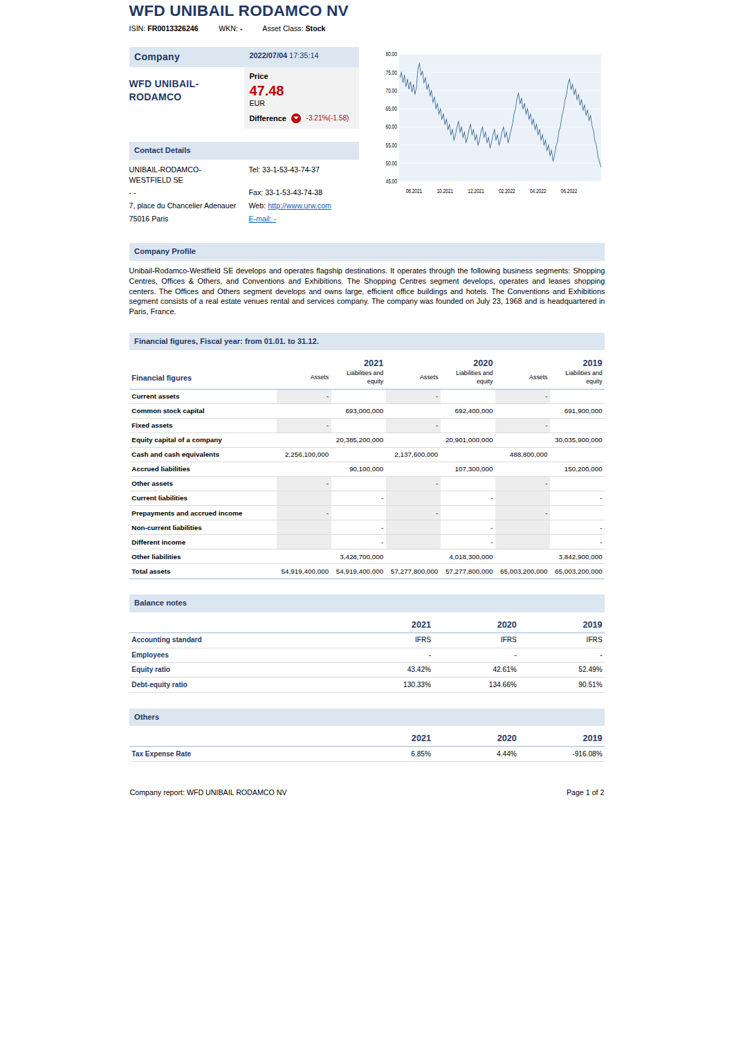WFD UNIBAIL RODAMCO NV
ISIN: FR0013326246 WKN: - Asset Class: Stock
| Company | 2022/07/04 17:35:14 |
| WFD UNIBAIL-RODAMCO | Price 47.48 EUR Difference -3.21%(-1.58) |
Contact Details
| UNIBAIL-RODAMCO-WESTFIELD SE | Tel: 33-1-53-43-74-37 |
| - - | Fax: 33-1-53-43-74-38 |
| 7, place du Chancelier Adenauer | Web: http://www.urw.com |
| 75016 Paris | E-mail: - |
80.00 75.00 70.00 65.00 60.00 55.00 50.00 45.00 08.2021 10.2021 12.2021 02.2022 04.2022 06.2022
Company Profile
Unibail-Rodamco-Westfield SE develops and operates flagship destinations. It operates through the following business segments: Shopping Centres, Offices & Others, and Conventions and Exhibitions. The Shopping Centres segment develops, operates and leases shopping centers. The Offices and Others segment develops and owns large, efficient office buildings and hotels. The Conventions and Exhibitions segment consists of a real estate venues rental and services company. The company was founded on July 23, 1968 and is headquartered in Paris, France.
Financial figures, Fiscal year: from 01.01. to 31.12.
| | 2021 | 2020 | 2019 |
| --- | --- | --- | --- |
| Financial figures | Assets | Liabilities and equity | Assets | Liabilities and equity | Assets | Liabilities and equity |
| Current assets | - | | - | | - | |
| Common stock capital | | 693,000,000 | | 692,400,000 | | 691,900,000 |
| Fixed assets | - | | - | | - | |
| Equity capital of a company | | 20,385,200,000 | | 20,901,000,000 | | 30,035,900,000 |
| Cash and cash equivalents | 2,256,100,000 | | 2,137,600,000 | | 488,800,000 | |
| Accrued liabilities | | 90,100,000 | | 107,300,000 | | 150,200,000 |
| Other assets | - | | - | | - | |
| Current liabilities | | - | | - | | - |
| Prepayments and accrued income | - | | - | | - | |
| Non-current liabilities | | - | | - | | - |
| Different income | | - | | - | | - |
| Other liabilities | | 3,428,700,000 | | 4,018,300,000 | | 3,842,900,000 |
| Total assets | 54,919,400,000 | 54,919,400,000 | 57,277,800,000 | 57,277,800,000 | 65,003,200,000 | 65,003,200,000 |
Balance notes
| | 2021 | 2020 | 2019 |
| --- | --- | --- | --- |
| Accounting standard | IFRS | IFRS | IFRS |
| Employees | - | - | - |
| Equity ratio | 43.42% | 42.61% | 52.49% |
| Debt-equity ratio | 130.33% | 134.66% | 90.51% |
Others
| | 2021 | 2020 | 2019 |
| --- | --- | --- | --- |
| Tax Expense Rate | 6.85% | 4.44% | -916.08% |
| Company report: WFD UNIBAIL RODAMCO NV | Page 1 of 2 |